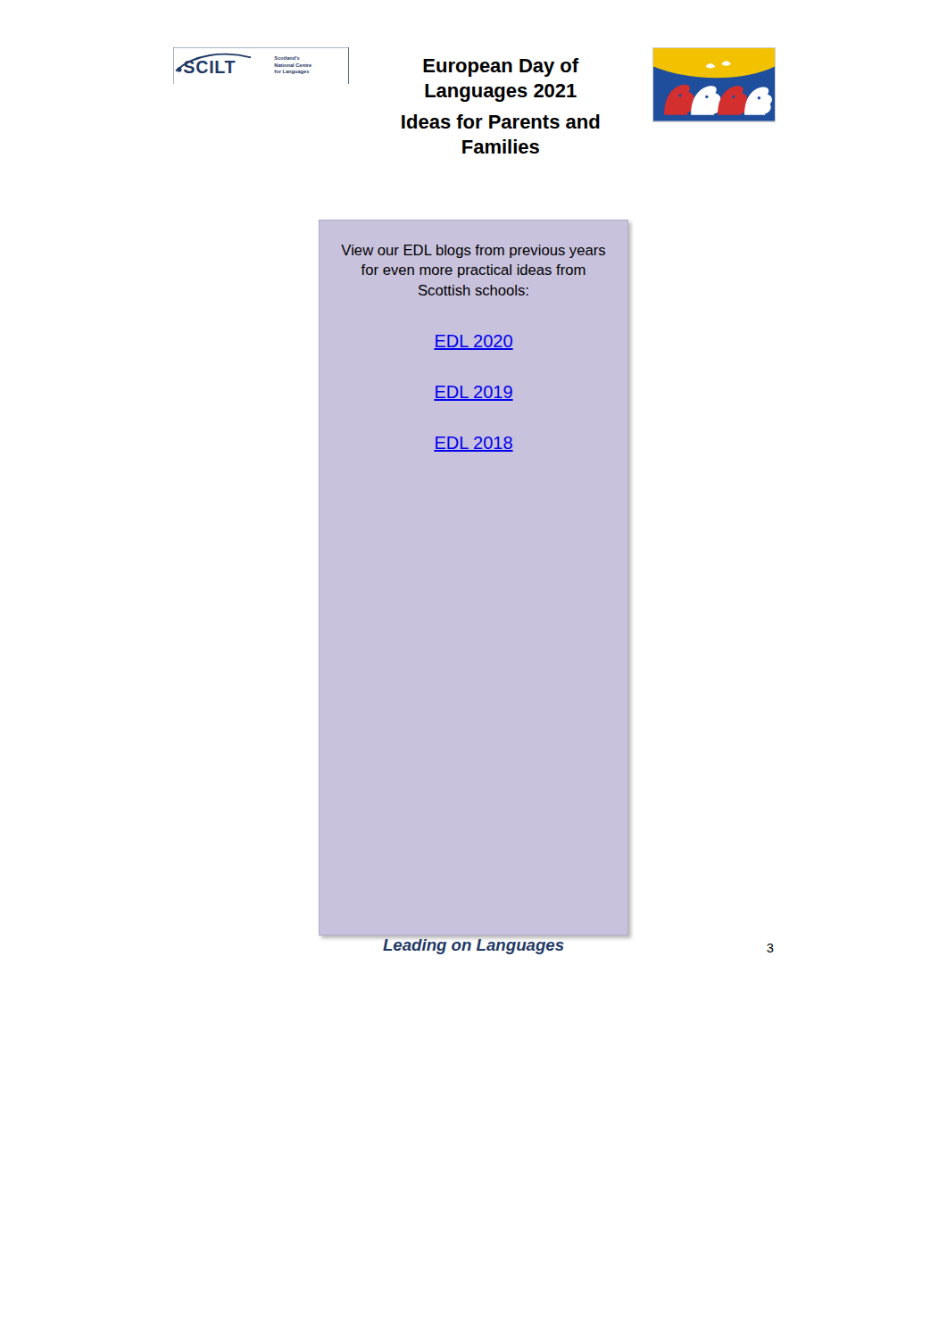SCILT Scotland's National Centre for Languages SCILT Scotland's National Centre for Languages
European Day of Languages 2021
Ideas for Parents and Families
European Day of Languages emblem
View our EDL blogs from previous years for even more practical ideas from Scottish schools:
EDL 2020
EDL 2019
EDL 2018
Leading on Languages
3